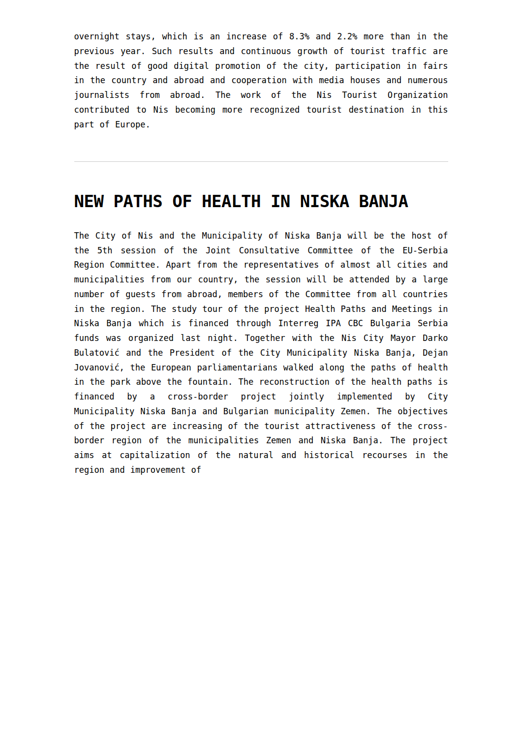overnight stays, which is an increase of 8.3% and 2.2% more than in the previous year. Such results and continuous growth of tourist traffic are the result of good digital promotion of the city, participation in fairs in the country and abroad and cooperation with media houses and numerous journalists from abroad. The work of the Nis Tourist Organization contributed to Nis becoming more recognized tourist destination in this part of Europe.
NEW PATHS OF HEALTH IN NISKA BANJA
The City of Nis and the Municipality of Niska Banja will be the host of the 5th session of the Joint Consultative Committee of the EU-Serbia Region Committee. Apart from the representatives of almost all cities and municipalities from our country, the session will be attended by a large number of guests from abroad, members of the Committee from all countries in the region. The study tour of the project Health Paths and Meetings in Niska Banja which is financed through Interreg IPA CBC Bulgaria Serbia funds was organized last night. Together with the Nis City Mayor Darko Bulatović and the President of the City Municipality Niska Banja, Dejan Jovanović, the European parliamentarians walked along the paths of health in the park above the fountain. The reconstruction of the health paths is financed by a cross-border project jointly implemented by City Municipality Niska Banja and Bulgarian municipality Zemen. The objectives of the project are increasing of the tourist attractiveness of the cross-border region of the municipalities Zemen and Niska Banja. The project aims at capitalization of the natural and historical recourses in the region and improvement of